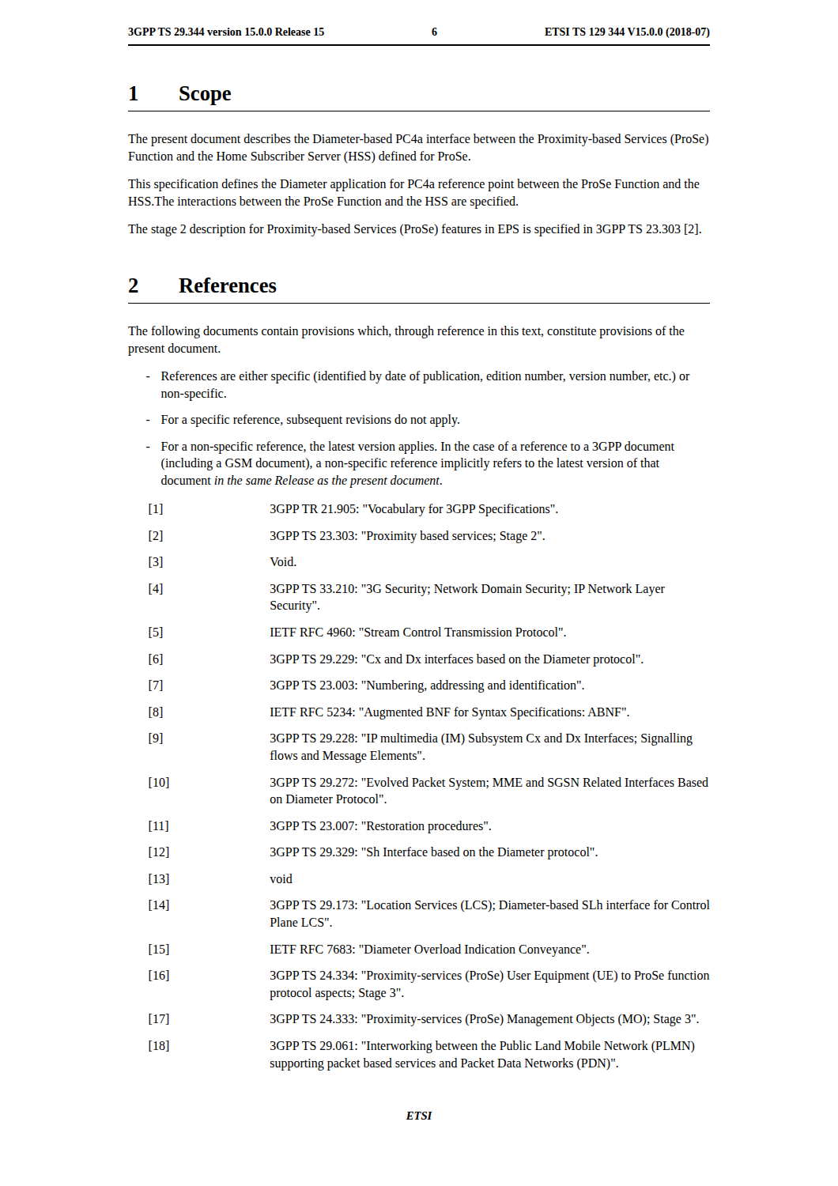3GPP TS 29.344 version 15.0.0 Release 15 6 ETSI TS 129 344 V15.0.0 (2018-07)
1 Scope
The present document describes the Diameter-based PC4a interface between the Proximity-based Services (ProSe) Function and the Home Subscriber Server (HSS) defined for ProSe.
This specification defines the Diameter application for PC4a reference point between the ProSe Function and the HSS.The interactions between the ProSe Function and the HSS are specified.
The stage 2 description for Proximity-based Services (ProSe) features in EPS is specified in 3GPP TS 23.303 [2].
2 References
The following documents contain provisions which, through reference in this text, constitute provisions of the present document.
References are either specific (identified by date of publication, edition number, version number, etc.) or non-specific.
For a specific reference, subsequent revisions do not apply.
For a non-specific reference, the latest version applies. In the case of a reference to a 3GPP document (including a GSM document), a non-specific reference implicitly refers to the latest version of that document in the same Release as the present document.
[1]
3GPP TR 21.905: "Vocabulary for 3GPP Specifications".
[2]
3GPP TS 23.303: "Proximity based services; Stage 2".
[3]
Void.
[4]
3GPP TS 33.210: "3G Security; Network Domain Security; IP Network Layer Security".
[5]
IETF RFC 4960: "Stream Control Transmission Protocol".
[6]
3GPP TS 29.229: "Cx and Dx interfaces based on the Diameter protocol".
[7]
3GPP TS 23.003: "Numbering, addressing and identification".
[8]
IETF RFC 5234: "Augmented BNF for Syntax Specifications: ABNF".
[9]
3GPP TS 29.228: "IP multimedia (IM) Subsystem Cx and Dx Interfaces; Signalling flows and Message Elements".
[10]
3GPP TS 29.272: "Evolved Packet System; MME and SGSN Related Interfaces Based on Diameter Protocol".
[11]
3GPP TS 23.007: "Restoration procedures".
[12]
3GPP TS 29.329: "Sh Interface based on the Diameter protocol".
[13]
void
[14]
3GPP TS 29.173: "Location Services (LCS); Diameter-based SLh interface for Control Plane LCS".
[15]
IETF RFC 7683: "Diameter Overload Indication Conveyance".
[16]
3GPP TS 24.334: "Proximity-services (ProSe) User Equipment (UE) to ProSe function protocol aspects; Stage 3".
[17]
3GPP TS 24.333: "Proximity-services (ProSe) Management Objects (MO); Stage 3".
[18]
3GPP TS 29.061: "Interworking between the Public Land Mobile Network (PLMN) supporting packet based services and Packet Data Networks (PDN)".
ETSI